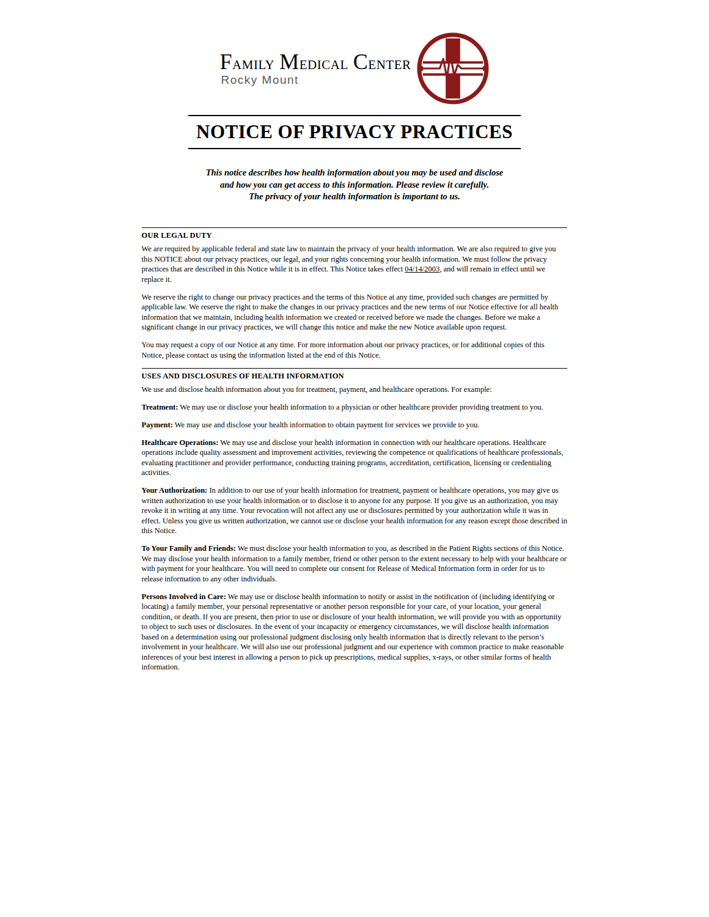Family Medical Center
Rocky Mount
NOTICE OF PRIVACY PRACTICES
This notice describes how health information about you may be used and disclose
and how you can get access to this information. Please review it carefully.
The privacy of your health information is important to us.
Our Legal Duty
We are required by applicable federal and state law to maintain the privacy of your health information. We are also required to give you this NOTICE about our privacy practices, our legal, and your rights concerning your health information. We must follow the privacy practices that are described in this Notice while it is in effect. This Notice takes effect 04/14/2003, and will remain in effect until we replace it.
We reserve the right to change our privacy practices and the terms of this Notice at any time, provided such changes are permitted by applicable law. We reserve the right to make the changes in our privacy practices and the new terms of our Notice effective for all health information that we maintain, including health information we created or received before we made the changes. Before we make a significant change in our privacy practices, we will change this notice and make the new Notice available upon request.
You may request a copy of our Notice at any time. For more information about our privacy practices, or for additional copies of this Notice, please contact us using the information listed at the end of this Notice.
Uses and Disclosures of Health Information
We use and disclose health information about you for treatment, payment, and healthcare operations. For example:
Treatment: We may use or disclose your health information to a physician or other healthcare provider providing treatment to you.
Payment: We may use and disclose your health information to obtain payment for services we provide to you.
Healthcare Operations: We may use and disclose your health information in connection with our healthcare operations. Healthcare operations include quality assessment and improvement activities, reviewing the competence or qualifications of healthcare professionals, evaluating practitioner and provider performance, conducting training programs, accreditation, certification, licensing or credentialing activities.
Your Authorization: In addition to our use of your health information for treatment, payment or healthcare operations, you may give us written authorization to use your health information or to disclose it to anyone for any purpose. If you give us an authorization, you may revoke it in writing at any time. Your revocation will not affect any use or disclosures permitted by your authorization while it was in effect. Unless you give us written authorization, we cannot use or disclose your health information for any reason except those described in this Notice.
To Your Family and Friends: We must disclose your health information to you, as described in the Patient Rights sections of this Notice. We may disclose your health information to a family member, friend or other person to the extent necessary to help with your healthcare or with payment for your healthcare. You will need to complete our consent for Release of Medical Information form in order for us to release information to any other individuals.
Persons Involved in Care: We may use or disclose health information to notify or assist in the notification of (including identifying or locating) a family member, your personal representative or another person responsible for your care, of your location, your general condition, or death. If you are present, then prior to use or disclosure of your health information, we will provide you with an opportunity to object to such uses or disclosures. In the event of your incapacity or emergency circumstances, we will disclose health information based on a determination using our professional judgment disclosing only health information that is directly relevant to the person’s involvement in your healthcare. We will also use our professional judgment and our experience with common practice to make reasonable inferences of your best interest in allowing a person to pick up prescriptions, medical supplies, x-rays, or other similar forms of health information.